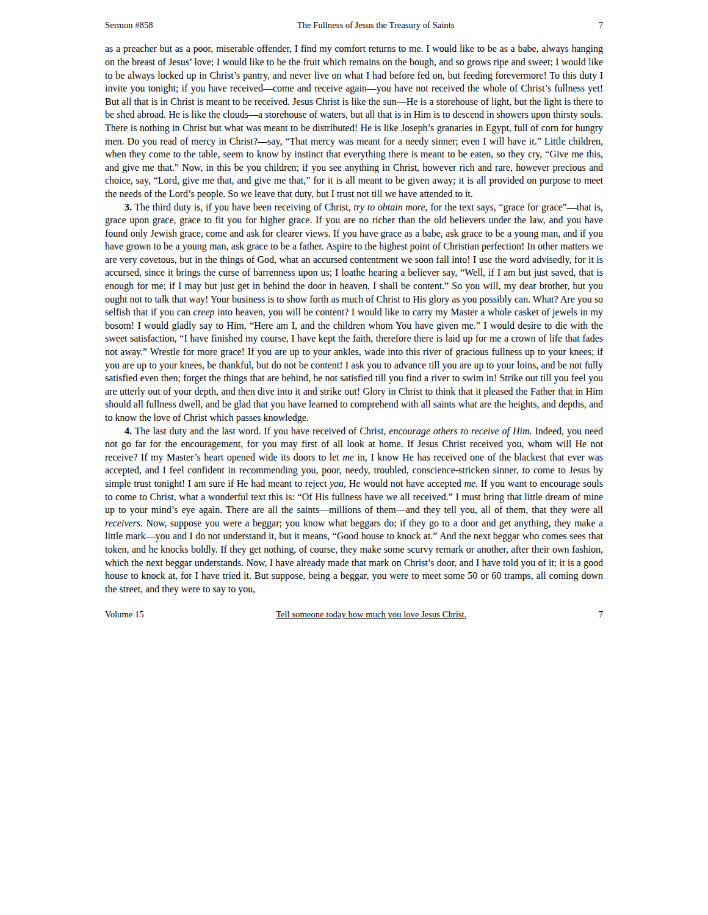Sermon #858 The Fullness of Jesus the Treasury of Saints 7
as a preacher but as a poor, miserable offender, I find my comfort returns to me. I would like to be as a babe, always hanging on the breast of Jesus’ love; I would like to be the fruit which remains on the bough, and so grows ripe and sweet; I would like to be always locked up in Christ’s pantry, and never live on what I had before fed on, but feeding forevermore! To this duty I invite you tonight; if you have received—come and receive again—you have not received the whole of Christ’s fullness yet! But all that is in Christ is meant to be received. Jesus Christ is like the sun—He is a storehouse of light, but the light is there to be shed abroad. He is like the clouds—a storehouse of waters, but all that is in Him is to descend in showers upon thirsty souls. There is nothing in Christ but what was meant to be distributed! He is like Joseph’s granaries in Egypt, full of corn for hungry men. Do you read of mercy in Christ?—say, “That mercy was meant for a needy sinner; even I will have it.” Little children, when they come to the table, seem to know by instinct that everything there is meant to be eaten, so they cry, “Give me this, and give me that.” Now, in this be you children; if you see anything in Christ, however rich and rare, however precious and choice, say, “Lord, give me that, and give me that,” for it is all meant to be given away; it is all provided on purpose to meet the needs of the Lord’s people. So we leave that duty, but I trust not till we have attended to it.
3. The third duty is, if you have been receiving of Christ, try to obtain more, for the text says, “grace for grace”—that is, grace upon grace, grace to fit you for higher grace. If you are no richer than the old believers under the law, and you have found only Jewish grace, come and ask for clearer views. If you have grace as a babe, ask grace to be a young man, and if you have grown to be a young man, ask grace to be a father. Aspire to the highest point of Christian perfection! In other matters we are very covetous, but in the things of God, what an accursed contentment we soon fall into! I use the word advisedly, for it is accursed, since it brings the curse of barrenness upon us; I loathe hearing a believer say, “Well, if I am but just saved, that is enough for me; if I may but just get in behind the door in heaven, I shall be content.” So you will, my dear brother, but you ought not to talk that way! Your business is to show forth as much of Christ to His glory as you possibly can. What? Are you so selfish that if you can creep into heaven, you will be content? I would like to carry my Master a whole casket of jewels in my bosom! I would gladly say to Him, “Here am I, and the children whom You have given me.” I would desire to die with the sweet satisfaction, “I have finished my course, I have kept the faith, therefore there is laid up for me a crown of life that fades not away.” Wrestle for more grace! If you are up to your ankles, wade into this river of gracious fullness up to your knees; if you are up to your knees, be thankful, but do not be content! I ask you to advance till you are up to your loins, and be not fully satisfied even then; forget the things that are behind, be not satisfied till you find a river to swim in! Strike out till you feel you are utterly out of your depth, and then dive into it and strike out! Glory in Christ to think that it pleased the Father that in Him should all fullness dwell, and be glad that you have learned to comprehend with all saints what are the heights, and depths, and to know the love of Christ which passes knowledge.
4. The last duty and the last word. If you have received of Christ, encourage others to receive of Him. Indeed, you need not go far for the encouragement, for you may first of all look at home. If Jesus Christ received you, whom will He not receive? If my Master’s heart opened wide its doors to let me in, I know He has received one of the blackest that ever was accepted, and I feel confident in recommending you, poor, needy, troubled, conscience-stricken sinner, to come to Jesus by simple trust tonight! I am sure if He had meant to reject you, He would not have accepted me. If you want to encourage souls to come to Christ, what a wonderful text this is: “Of His fullness have we all received.” I must bring that little dream of mine up to your mind’s eye again. There are all the saints—millions of them—and they tell you, all of them, that they were all receivers. Now, suppose you were a beggar; you know what beggars do; if they go to a door and get anything, they make a little mark—you and I do not understand it, but it means, “Good house to knock at.” And the next beggar who comes sees that token, and he knocks boldly. If they get nothing, of course, they make some scurvy remark or another, after their own fashion, which the next beggar understands. Now, I have already made that mark on Christ’s door, and I have told you of it; it is a good house to knock at, for I have tried it. But suppose, being a beggar, you were to meet some 50 or 60 tramps, all coming down the street, and they were to say to you,
Volume 15 Tell someone today how much you love Jesus Christ. 7